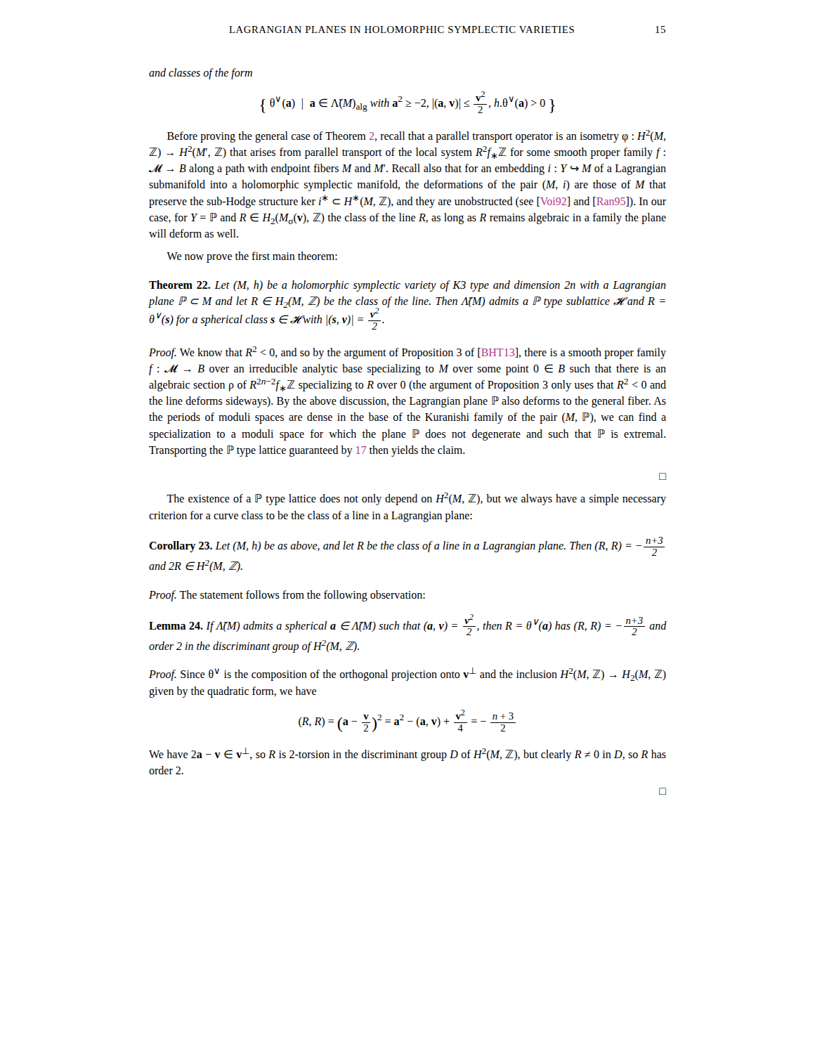LAGRANGIAN PLANES IN HOLOMORPHIC SYMPLECTIC VARIETIES 15
and classes of the form
{ θ∨(a) | a ∈ Λ̃(M)alg with a2 ≥ −2, |(a, v)| ≤ v22, h.θ∨(a) > 0 }
Before proving the general case of Theorem 2, recall that a parallel transport operator is an isometry φ : H2(M, ℤ) → H2(M′, ℤ) that arises from parallel transport of the local system R2f∗ℤ for some smooth proper family f : 𝓜 → B along a path with endpoint fibers M and M′. Recall also that for an embedding i : Y ↪ M of a Lagrangian submanifold into a holomorphic symplectic manifold, the deformations of the pair (M, i) are those of M that preserve the sub-Hodge structure ker i∗ ⊂ H∗(M, ℤ), and they are unobstructed (see [Voi92] and [Ran95]). In our case, for Y = ℙ and R ∈ H2(Mσ(v), ℤ) the class of the line R, as long as R remains algebraic in a family the plane will deform as well.
We now prove the first main theorem:
Theorem 22. Let (M, h) be a holomorphic symplectic variety of K3 type and dimension 2n with a Lagrangian plane ℙ ⊂ M and let R ∈ H2(M, ℤ) be the class of the line. Then Λ̃(M) admits a ℙ type sublattice 𝓗 and R = θ∨(s) for a spherical class s ∈ 𝓗 with |(s, v)| = v22.
Proof. We know that R2 < 0, and so by the argument of Proposition 3 of [BHT13], there is a smooth proper family f : 𝓜 → B over an irreducible analytic base specializing to M over some point 0 ∈ B such that there is an algebraic section ρ of R2n−2f∗ℤ specializing to R over 0 (the argument of Proposition 3 only uses that R2 < 0 and the line deforms sideways). By the above discussion, the Lagrangian plane ℙ also deforms to the general fiber. As the periods of moduli spaces are dense in the base of the Kuranishi family of the pair (M, ℙ), we can find a specialization to a moduli space for which the plane ℙ does not degenerate and such that ℙ is extremal. Transporting the ℙ type lattice guaranteed by 17 then yields the claim.
□
The existence of a ℙ type lattice does not only depend on H2(M, ℤ), but we always have a simple necessary criterion for a curve class to be the class of a line in a Lagrangian plane:
Corollary 23. Let (M, h) be as above, and let R be the class of a line in a Lagrangian plane. Then (R, R) = −n+32 and 2R ∈ H2(M, ℤ).
Proof. The statement follows from the following observation:
Lemma 24. If Λ̃(M) admits a spherical a ∈ Λ̃(M) such that (a, v) = v22, then R = θ∨(a) has (R, R) = −n+32 and order 2 in the discriminant group of H2(M, ℤ).
Proof. Since θ∨ is the composition of the orthogonal projection onto v⊥ and the inclusion H2(M, ℤ) → H2(M, ℤ) given by the quadratic form, we have
(R, R) = (a − v 2)2 = a2 − (a, v) + v24 = − n + 32
We have 2a − v ∈ v⊥, so R is 2-torsion in the discriminant group D of H2(M, ℤ), but clearly R ≠ 0 in D, so R has order 2.
□